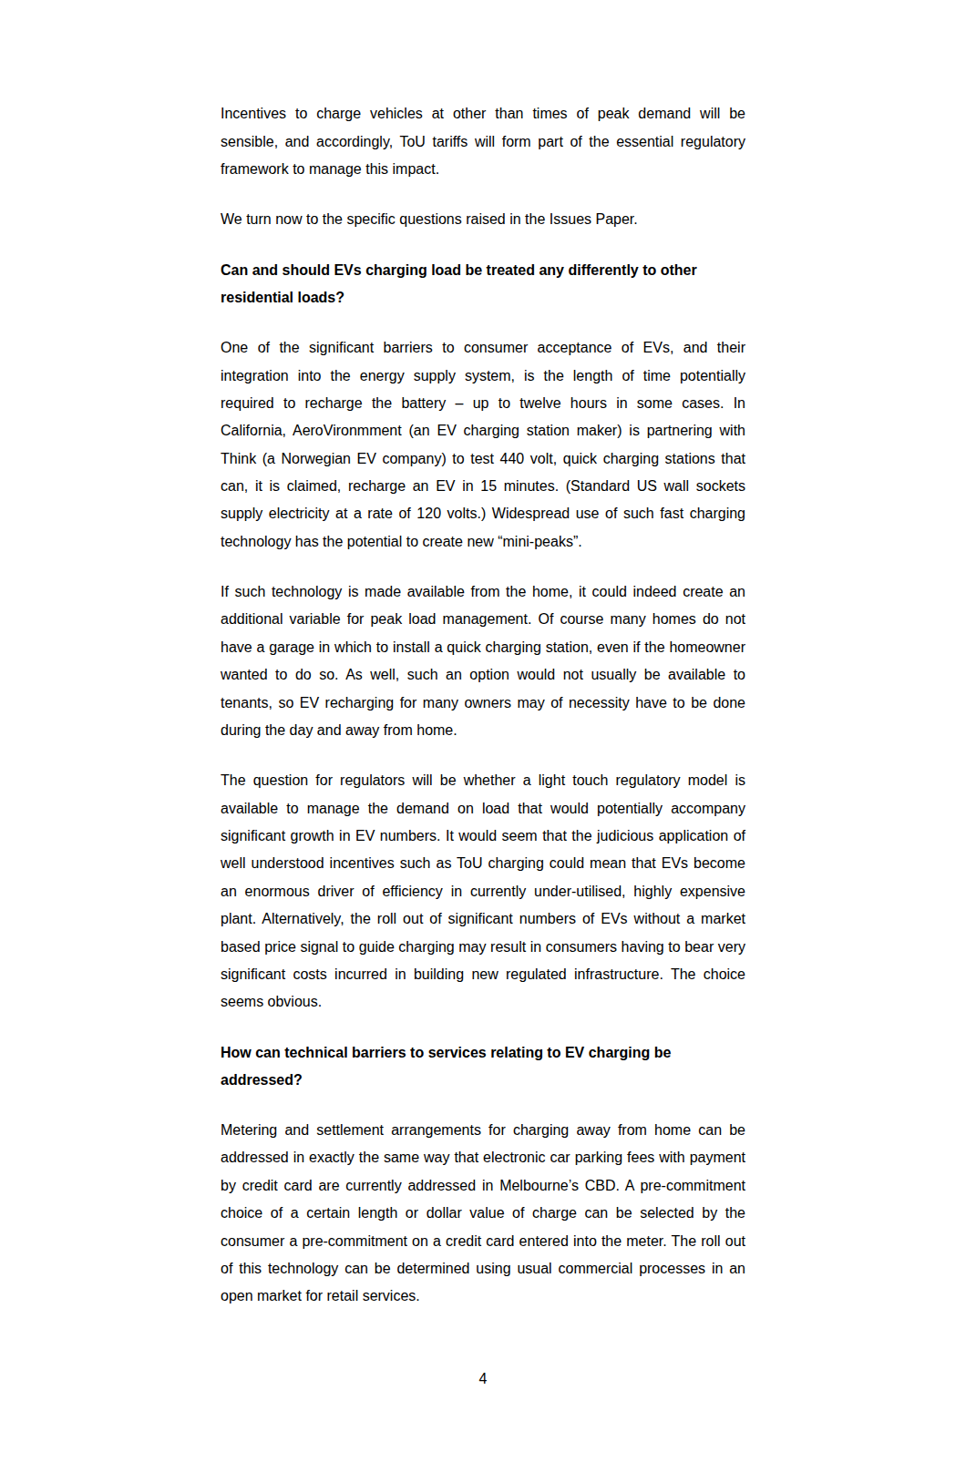Incentives to charge vehicles at other than times of peak demand will be sensible, and accordingly, ToU tariffs will form part of the essential regulatory framework to manage this impact.
We turn now to the specific questions raised in the Issues Paper.
Can and should EVs charging load be treated any differently to other residential loads?
One of the significant barriers to consumer acceptance of EVs, and their integration into the energy supply system, is the length of time potentially required to recharge the battery – up to twelve hours in some cases. In California, AeroVironmment (an EV charging station maker) is partnering with Think (a Norwegian EV company) to test 440 volt, quick charging stations that can, it is claimed, recharge an EV in 15 minutes. (Standard US wall sockets supply electricity at a rate of 120 volts.) Widespread use of such fast charging technology has the potential to create new “mini-peaks”.
If such technology is made available from the home, it could indeed create an additional variable for peak load management. Of course many homes do not have a garage in which to install a quick charging station, even if the homeowner wanted to do so. As well, such an option would not usually be available to tenants, so EV recharging for many owners may of necessity have to be done during the day and away from home.
The question for regulators will be whether a light touch regulatory model is available to manage the demand on load that would potentially accompany significant growth in EV numbers. It would seem that the judicious application of well understood incentives such as ToU charging could mean that EVs become an enormous driver of efficiency in currently under-utilised, highly expensive plant. Alternatively, the roll out of significant numbers of EVs without a market based price signal to guide charging may result in consumers having to bear very significant costs incurred in building new regulated infrastructure. The choice seems obvious.
How can technical barriers to services relating to EV charging be addressed?
Metering and settlement arrangements for charging away from home can be addressed in exactly the same way that electronic car parking fees with payment by credit card are currently addressed in Melbourne’s CBD. A pre-commitment choice of a certain length or dollar value of charge can be selected by the consumer a pre-commitment on a credit card entered into the meter. The roll out of this technology can be determined using usual commercial processes in an open market for retail services.
4